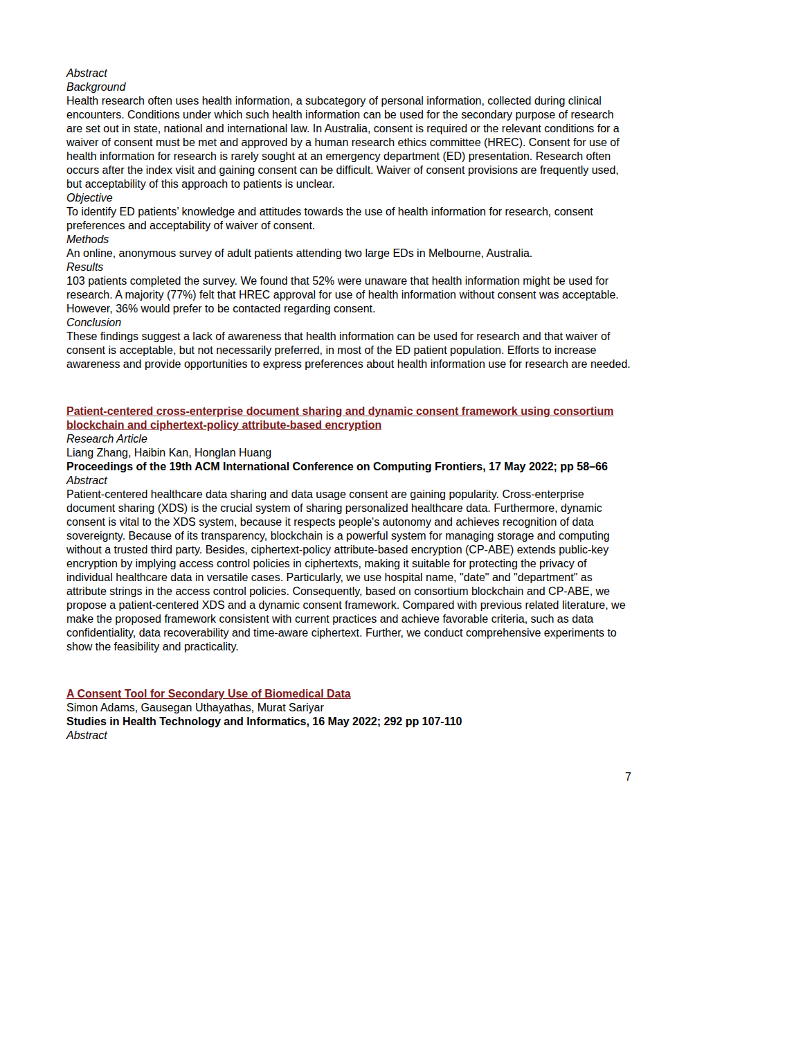Abstract
Background
Health research often uses health information, a subcategory of personal information, collected during clinical encounters. Conditions under which such health information can be used for the secondary purpose of research are set out in state, national and international law. In Australia, consent is required or the relevant conditions for a waiver of consent must be met and approved by a human research ethics committee (HREC). Consent for use of health information for research is rarely sought at an emergency department (ED) presentation. Research often occurs after the index visit and gaining consent can be difficult. Waiver of consent provisions are frequently used, but acceptability of this approach to patients is unclear.
Objective
To identify ED patients’ knowledge and attitudes towards the use of health information for research, consent preferences and acceptability of waiver of consent.
Methods
An online, anonymous survey of adult patients attending two large EDs in Melbourne, Australia.
Results
103 patients completed the survey. We found that 52% were unaware that health information might be used for research. A majority (77%) felt that HREC approval for use of health information without consent was acceptable. However, 36% would prefer to be contacted regarding consent.
Conclusion
These findings suggest a lack of awareness that health information can be used for research and that waiver of consent is acceptable, but not necessarily preferred, in most of the ED patient population. Efforts to increase awareness and provide opportunities to express preferences about health information use for research are needed.
Patient-centered cross-enterprise document sharing and dynamic consent framework using consortium blockchain and ciphertext-policy attribute-based encryption
Research Article
Liang Zhang, Haibin Kan, Honglan Huang
Proceedings of the 19th ACM International Conference on Computing Frontiers, 17 May 2022; pp 58–66
Abstract
Patient-centered healthcare data sharing and data usage consent are gaining popularity. Cross-enterprise document sharing (XDS) is the crucial system of sharing personalized healthcare data. Furthermore, dynamic consent is vital to the XDS system, because it respects people's autonomy and achieves recognition of data sovereignty. Because of its transparency, blockchain is a powerful system for managing storage and computing without a trusted third party. Besides, ciphertext-policy attribute-based encryption (CP-ABE) extends public-key encryption by implying access control policies in ciphertexts, making it suitable for protecting the privacy of individual healthcare data in versatile cases. Particularly, we use hospital name, "date" and "department" as attribute strings in the access control policies. Consequently, based on consortium blockchain and CP-ABE, we propose a patient-centered XDS and a dynamic consent framework. Compared with previous related literature, we make the proposed framework consistent with current practices and achieve favorable criteria, such as data confidentiality, data recoverability and time-aware ciphertext. Further, we conduct comprehensive experiments to show the feasibility and practicality.
A Consent Tool for Secondary Use of Biomedical Data
Simon Adams, Gausegan Uthayathas, Murat Sariyar
Studies in Health Technology and Informatics, 16 May 2022; 292 pp 107-110
Abstract
7